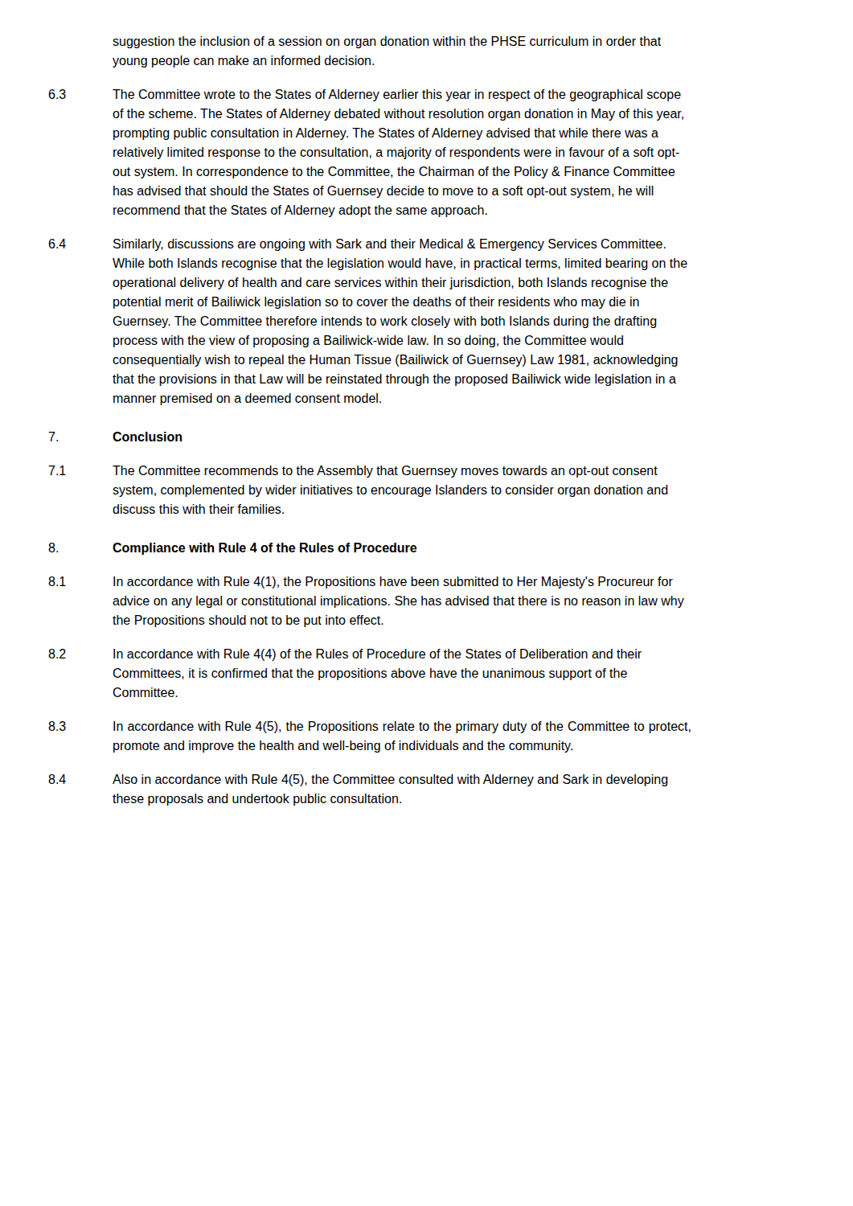suggestion the inclusion of a session on organ donation within the PHSE curriculum in order that young people can make an informed decision.
6.3
The Committee wrote to the States of Alderney earlier this year in respect of the geographical scope of the scheme. The States of Alderney debated without resolution organ donation in May of this year, prompting public consultation in Alderney. The States of Alderney advised that while there was a relatively limited response to the consultation, a majority of respondents were in favour of a soft opt-out system. In correspondence to the Committee, the Chairman of the Policy & Finance Committee has advised that should the States of Guernsey decide to move to a soft opt-out system, he will recommend that the States of Alderney adopt the same approach.
6.4
Similarly, discussions are ongoing with Sark and their Medical & Emergency Services Committee. While both Islands recognise that the legislation would have, in practical terms, limited bearing on the operational delivery of health and care services within their jurisdiction, both Islands recognise the potential merit of Bailiwick legislation so to cover the deaths of their residents who may die in Guernsey. The Committee therefore intends to work closely with both Islands during the drafting process with the view of proposing a Bailiwick-wide law. In so doing, the Committee would consequentially wish to repeal the Human Tissue (Bailiwick of Guernsey) Law 1981, acknowledging that the provisions in that Law will be reinstated through the proposed Bailiwick wide legislation in a manner premised on a deemed consent model.
7.
Conclusion
7.1
The Committee recommends to the Assembly that Guernsey moves towards an opt-out consent system, complemented by wider initiatives to encourage Islanders to consider organ donation and discuss this with their families.
8.
Compliance with Rule 4 of the Rules of Procedure
8.1
In accordance with Rule 4(1), the Propositions have been submitted to Her Majesty's Procureur for advice on any legal or constitutional implications. She has advised that there is no reason in law why the Propositions should not to be put into effect.
8.2
In accordance with Rule 4(4) of the Rules of Procedure of the States of Deliberation and their Committees, it is confirmed that the propositions above have the unanimous support of the Committee.
8.3
In accordance with Rule 4(5), the Propositions relate to the primary duty of the Committee to protect, promote and improve the health and well-being of individuals and the community.
8.4
Also in accordance with Rule 4(5), the Committee consulted with Alderney and Sark in developing these proposals and undertook public consultation.